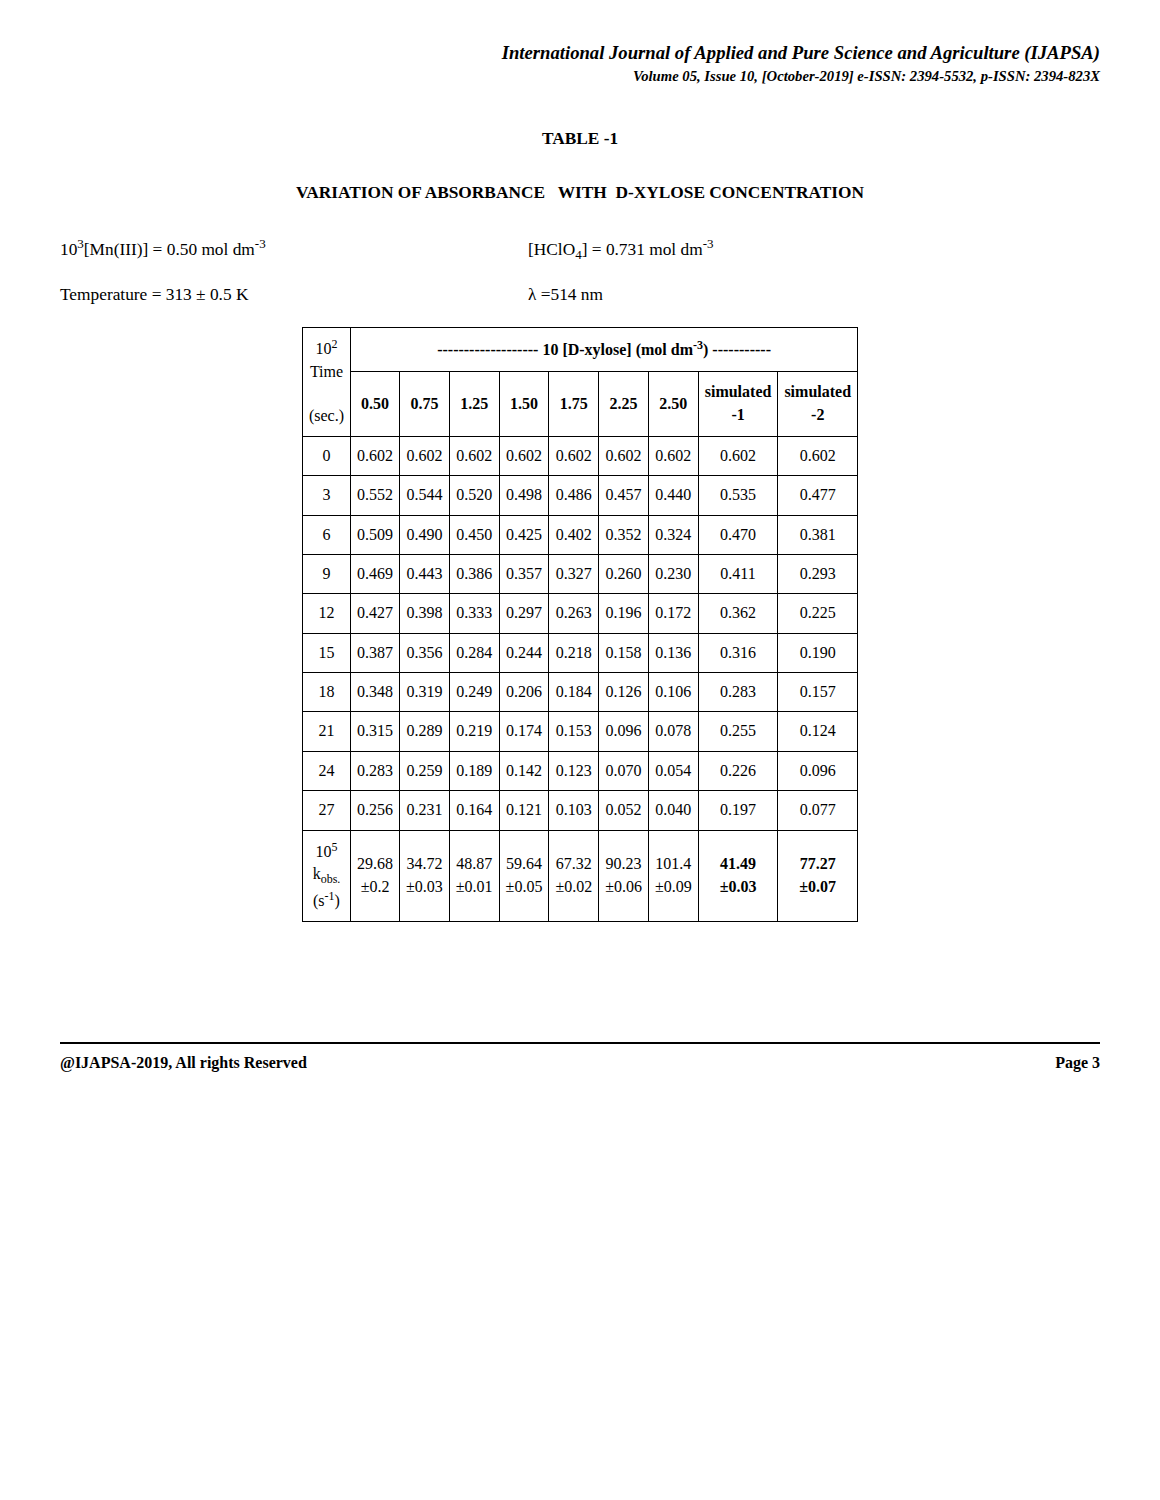International Journal of Applied and Pure Science and Agriculture (IJAPSA)
Volume 05, Issue 10, [October-2019] e-ISSN: 2394-5532, p-ISSN: 2394-823X
TABLE -1
VARIATION OF ABSORBANCE WITH D-XYLOSE CONCENTRATION
103[Mn(III)] = 0.50 mol dm-3
[HClO4] = 0.731 mol dm-3
Temperature = 313 ± 0.5 K
λ =514 nm
| 10 2 Time (sec.) | ------------------- 10 [D-xylose] (mol dm -3 ) ----------- |
| 0.50 | 0.75 | 1.25 | 1.50 | 1.75 | 2.25 | 2.50 | simulated -1 | simulated -2 |
| 0 | 0.602 | 0.602 | 0.602 | 0.602 | 0.602 | 0.602 | 0.602 | 0.602 | 0.602 |
| 3 | 0.552 | 0.544 | 0.520 | 0.498 | 0.486 | 0.457 | 0.440 | 0.535 | 0.477 |
| 6 | 0.509 | 0.490 | 0.450 | 0.425 | 0.402 | 0.352 | 0.324 | 0.470 | 0.381 |
| 9 | 0.469 | 0.443 | 0.386 | 0.357 | 0.327 | 0.260 | 0.230 | 0.411 | 0.293 |
| 12 | 0.427 | 0.398 | 0.333 | 0.297 | 0.263 | 0.196 | 0.172 | 0.362 | 0.225 |
| 15 | 0.387 | 0.356 | 0.284 | 0.244 | 0.218 | 0.158 | 0.136 | 0.316 | 0.190 |
| 18 | 0.348 | 0.319 | 0.249 | 0.206 | 0.184 | 0.126 | 0.106 | 0.283 | 0.157 |
| 21 | 0.315 | 0.289 | 0.219 | 0.174 | 0.153 | 0.096 | 0.078 | 0.255 | 0.124 |
| 24 | 0.283 | 0.259 | 0.189 | 0.142 | 0.123 | 0.070 | 0.054 | 0.226 | 0.096 |
| 27 | 0.256 | 0.231 | 0.164 | 0.121 | 0.103 | 0.052 | 0.040 | 0.197 | 0.077 |
| 10 5 k obs. (s -1 ) | 29.68 ±0.2 | 34.72 ±0.03 | 48.87 ±0.01 | 59.64 ±0.05 | 67.32 ±0.02 | 90.23 ±0.06 | 101.4 ±0.09 | 41.49 ±0.03 | 77.27 ±0.07 |
@IJAPSA-2019, All rights Reserved Page 3